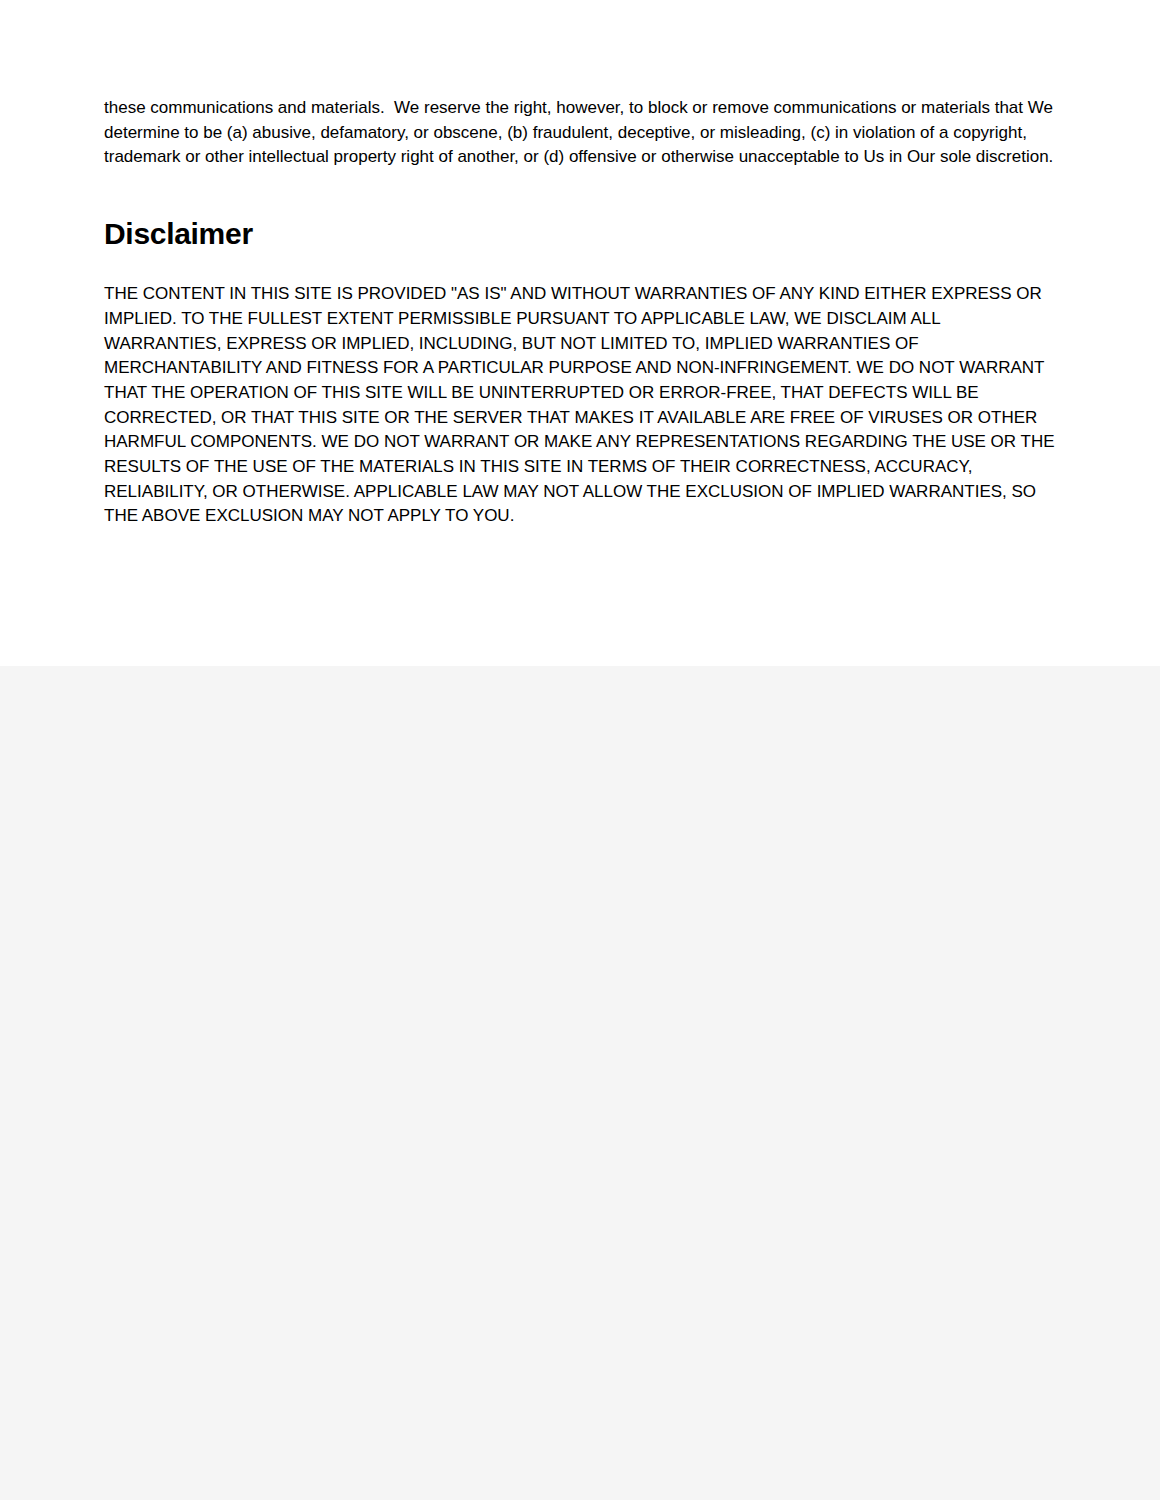these communications and materials. We reserve the right, however, to block or remove communications or materials that We determine to be (a) abusive, defamatory, or obscene, (b) fraudulent, deceptive, or misleading, (c) in violation of a copyright, trademark or other intellectual property right of another, or (d) offensive or otherwise unacceptable to Us in Our sole discretion.
Disclaimer
The content in this site is provided "as is" and without warranties of any kind either express or implied. To the fullest extent permissible pursuant to applicable law, we disclaim all warranties, express or implied, including, but not limited to, implied warranties of merchantability and fitness for a particular purpose and non-infringement. We do not warrant that the operation of this site will be uninterrupted or error-free, that defects will be corrected, or that this site or the server that makes it available are free of viruses or other harmful components. We do not warrant or make any representations regarding the use or the results of the use of the materials in this site in terms of their correctness, accuracy, reliability, or otherwise. Applicable law may not allow the exclusion of implied warranties, so the above exclusion may not apply to you.